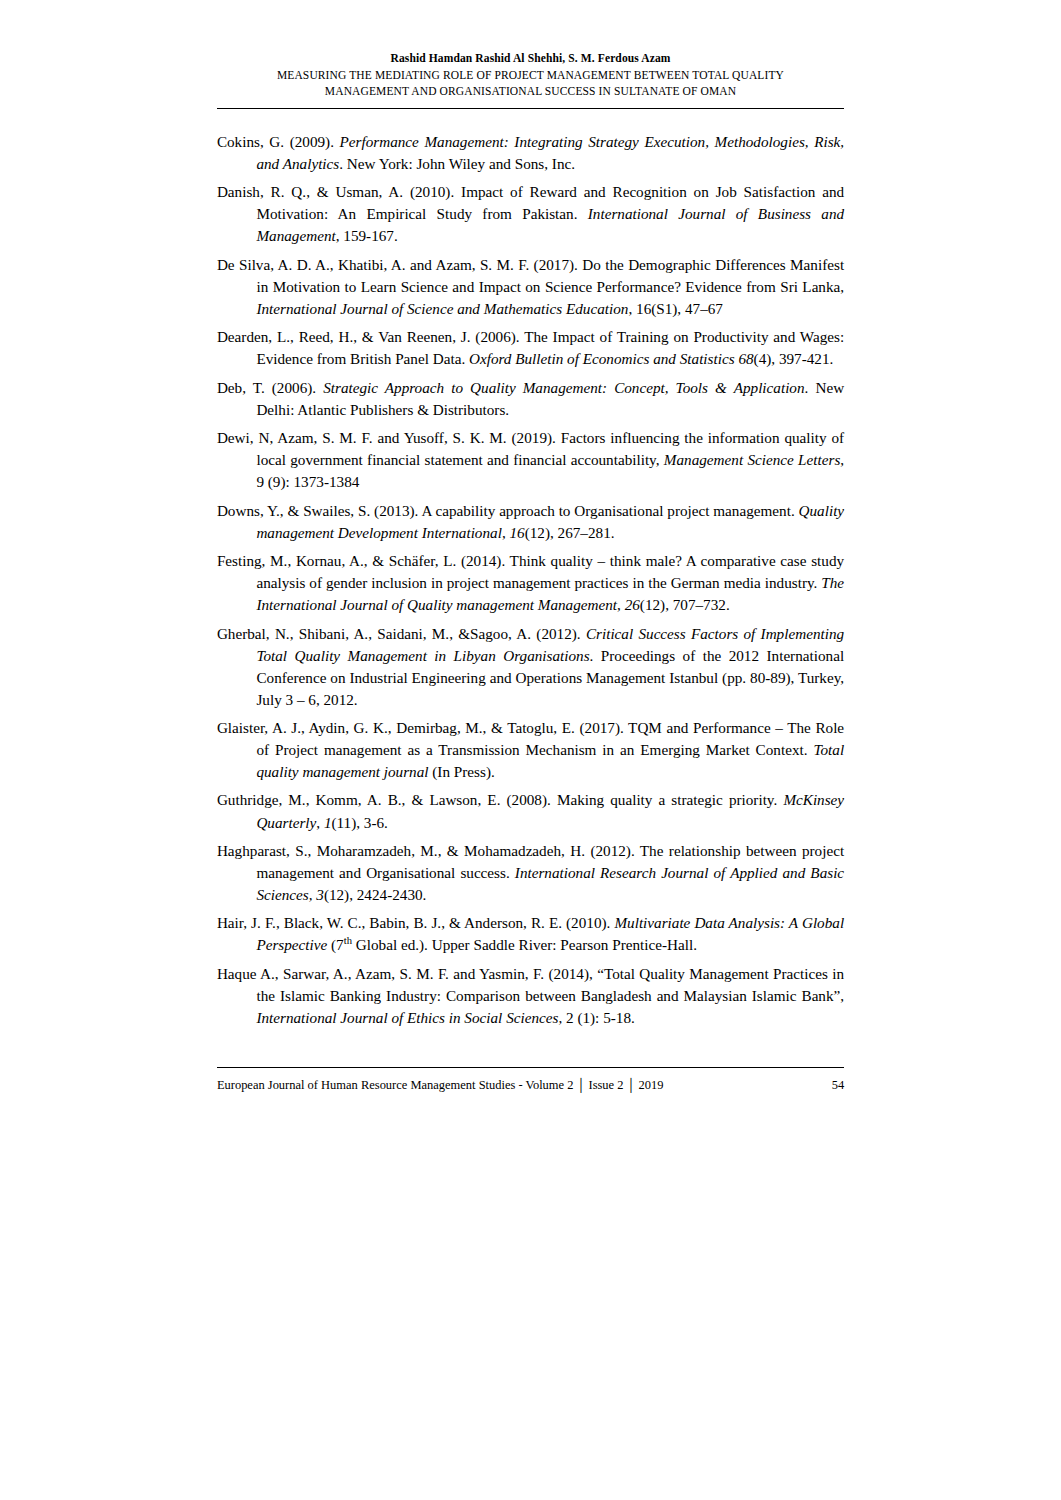Rashid Hamdan Rashid Al Shehhi, S. M. Ferdous Azam
Measuring the Mediating Role of Project Management Between Total Quality
Management and Organisational Success in Sultanate of Oman
Cokins, G. (2009). Performance Management: Integrating Strategy Execution, Methodologies, Risk, and Analytics. New York: John Wiley and Sons, Inc.
Danish, R. Q., & Usman, A. (2010). Impact of Reward and Recognition on Job Satisfaction and Motivation: An Empirical Study from Pakistan. International Journal of Business and Management, 159-167.
De Silva, A. D. A., Khatibi, A. and Azam, S. M. F. (2017). Do the Demographic Differences Manifest in Motivation to Learn Science and Impact on Science Performance? Evidence from Sri Lanka, International Journal of Science and Mathematics Education, 16(S1), 47–67
Dearden, L., Reed, H., & Van Reenen, J. (2006). The Impact of Training on Productivity and Wages: Evidence from British Panel Data. Oxford Bulletin of Economics and Statistics 68(4), 397-421.
Deb, T. (2006). Strategic Approach to Quality Management: Concept, Tools & Application. New Delhi: Atlantic Publishers & Distributors.
Dewi, N, Azam, S. M. F. and Yusoff, S. K. M. (2019). Factors influencing the information quality of local government financial statement and financial accountability, Management Science Letters, 9 (9): 1373-1384
Downs, Y., & Swailes, S. (2013). A capability approach to Organisational project management. Quality management Development International, 16(12), 267–281.
Festing, M., Kornau, A., & Schäfer, L. (2014). Think quality – think male? A comparative case study analysis of gender inclusion in project management practices in the German media industry. The International Journal of Quality management Management, 26(12), 707–732.
Gherbal, N., Shibani, A., Saidani, M., &Sagoo, A. (2012). Critical Success Factors of Implementing Total Quality Management in Libyan Organisations. Proceedings of the 2012 International Conference on Industrial Engineering and Operations Management Istanbul (pp. 80-89), Turkey, July 3 – 6, 2012.
Glaister, A. J., Aydin, G. K., Demirbag, M., & Tatoglu, E. (2017). TQM and Performance – The Role of Project management as a Transmission Mechanism in an Emerging Market Context. Total quality management journal (In Press).
Guthridge, M., Komm, A. B., & Lawson, E. (2008). Making quality a strategic priority. McKinsey Quarterly, 1(11), 3-6.
Haghparast, S., Moharamzadeh, M., & Mohamadzadeh, H. (2012). The relationship between project management and Organisational success. International Research Journal of Applied and Basic Sciences, 3(12), 2424-2430.
Hair, J. F., Black, W. C., Babin, B. J., & Anderson, R. E. (2010). Multivariate Data Analysis: A Global Perspective (7th Global ed.). Upper Saddle River: Pearson Prentice-Hall.
Haque A., Sarwar, A., Azam, S. M. F. and Yasmin, F. (2014), “Total Quality Management Practices in the Islamic Banking Industry: Comparison between Bangladesh and Malaysian Islamic Bank”, International Journal of Ethics in Social Sciences, 2 (1): 5-18.
European Journal of Human Resource Management Studies - Volume 2 │ Issue 2 │ 2019 54